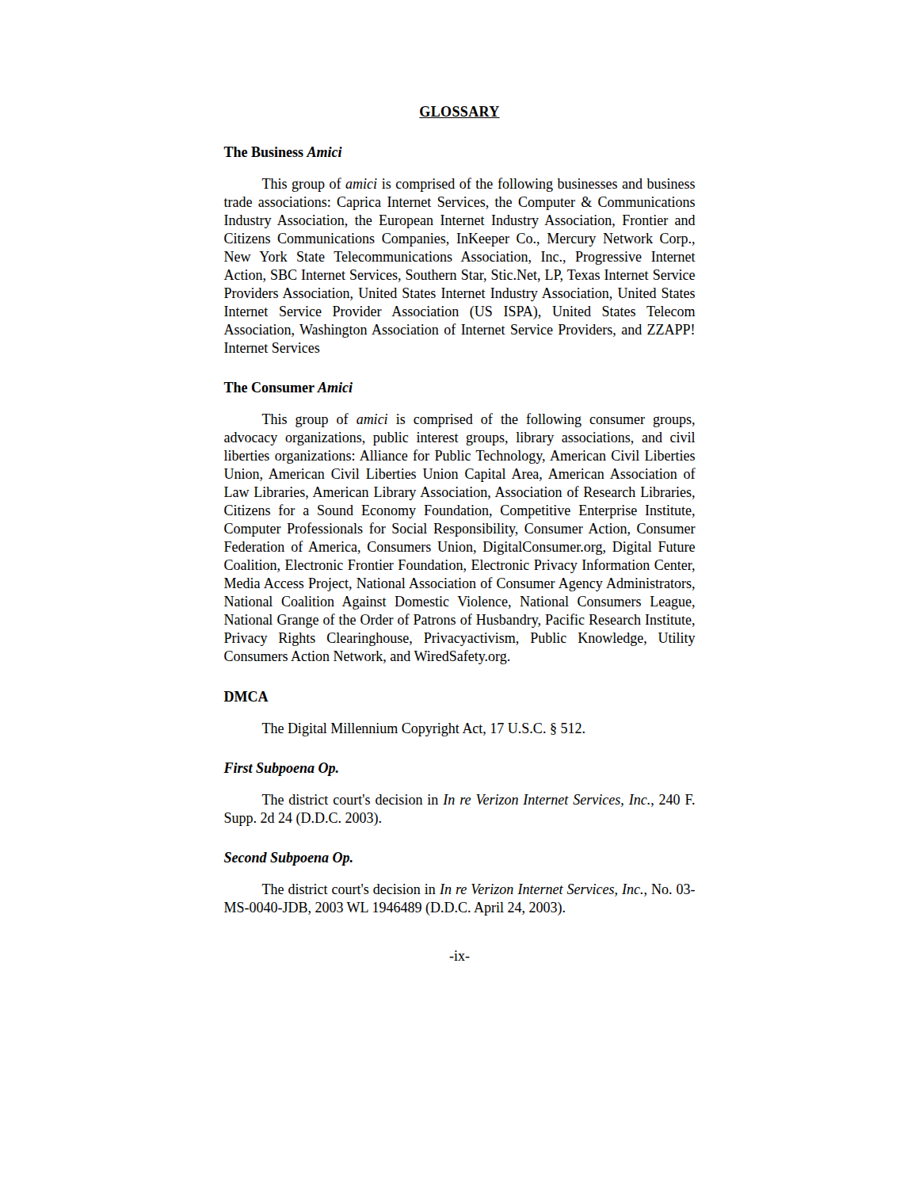GLOSSARY
The Business Amici
This group of amici is comprised of the following businesses and business trade associations: Caprica Internet Services, the Computer & Communications Industry Association, the European Internet Industry Association, Frontier and Citizens Communications Companies, InKeeper Co., Mercury Network Corp., New York State Telecommunications Association, Inc., Progressive Internet Action, SBC Internet Services, Southern Star, Stic.Net, LP, Texas Internet Service Providers Association, United States Internet Industry Association, United States Internet Service Provider Association (US ISPA), United States Telecom Association, Washington Association of Internet Service Providers, and ZZAPP! Internet Services
The Consumer Amici
This group of amici is comprised of the following consumer groups, advocacy organizations, public interest groups, library associations, and civil liberties organizations: Alliance for Public Technology, American Civil Liberties Union, American Civil Liberties Union Capital Area, American Association of Law Libraries, American Library Association, Association of Research Libraries, Citizens for a Sound Economy Foundation, Competitive Enterprise Institute, Computer Professionals for Social Responsibility, Consumer Action, Consumer Federation of America, Consumers Union, DigitalConsumer.org, Digital Future Coalition, Electronic Frontier Foundation, Electronic Privacy Information Center, Media Access Project, National Association of Consumer Agency Administrators, National Coalition Against Domestic Violence, National Consumers League, National Grange of the Order of Patrons of Husbandry, Pacific Research Institute, Privacy Rights Clearinghouse, Privacyactivism, Public Knowledge, Utility Consumers Action Network, and WiredSafety.org.
DMCA
The Digital Millennium Copyright Act, 17 U.S.C. § 512.
First Subpoena Op.
The district court's decision in In re Verizon Internet Services, Inc., 240 F. Supp. 2d 24 (D.D.C. 2003).
Second Subpoena Op.
The district court's decision in In re Verizon Internet Services, Inc., No. 03-MS-0040-JDB, 2003 WL 1946489 (D.D.C. April 24, 2003).
-ix-